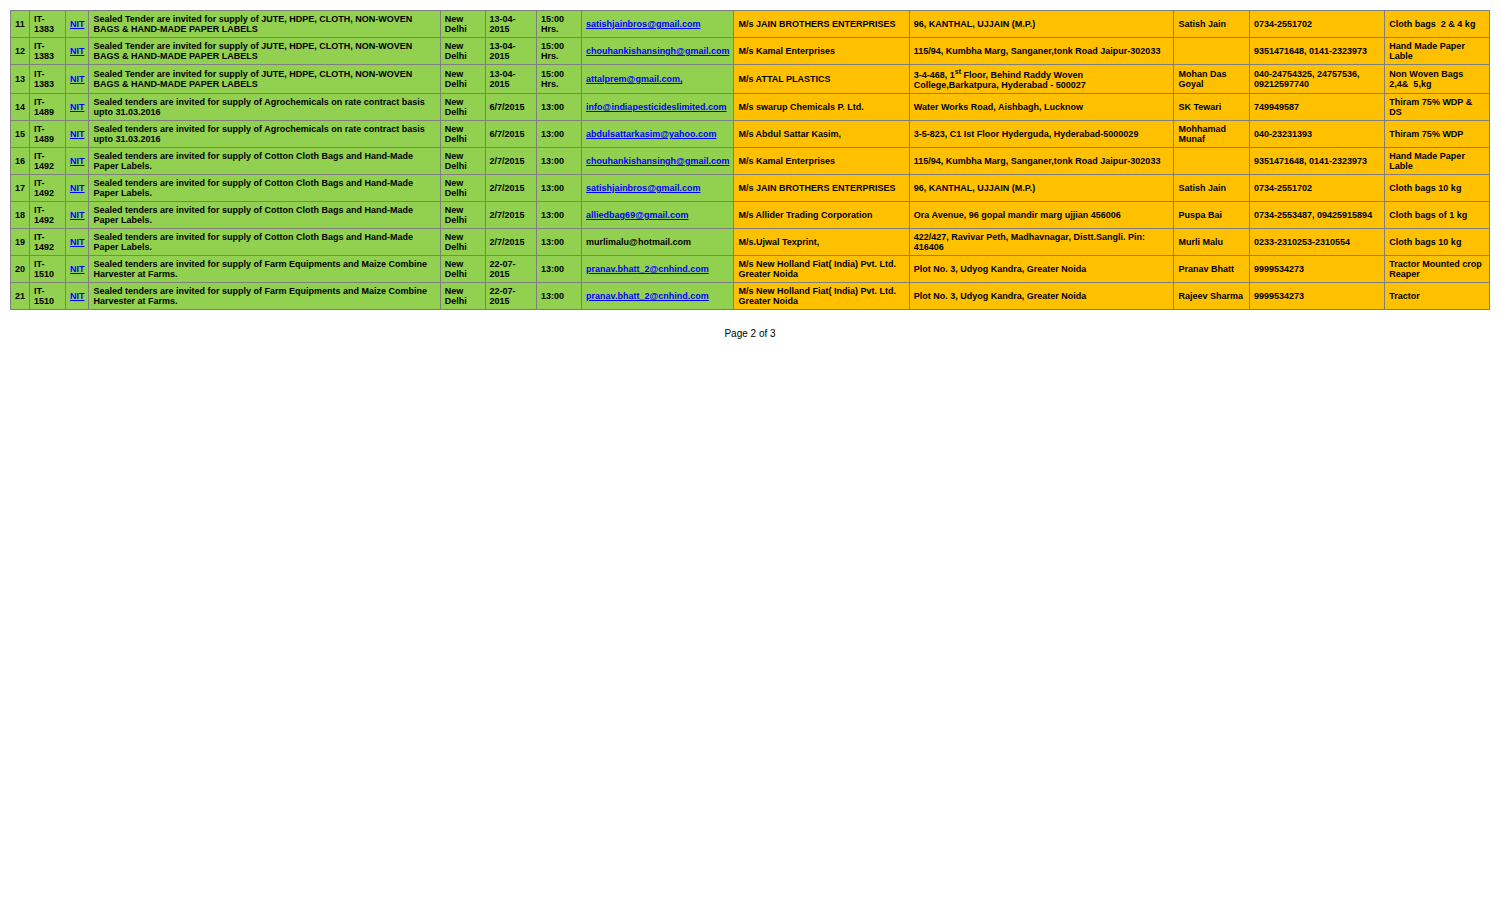| 11 | IT-1383 | NIT | Sealed Tender are invited for supply of JUTE, HDPE, CLOTH, NON-WOVEN BAGS & HAND-MADE PAPER LABELS | New Delhi | 13-04-2015 | 15:00 Hrs. | satishjainbros@gmail.com | M/s JAIN BROTHERS ENTERPRISES | 96, KANTHAL, UJJAIN (M.P.) | Satish Jain | 0734-2551702 | Cloth bags 2 & 4 kg |
| 12 | IT-1383 | NIT | Sealed Tender are invited for supply of JUTE, HDPE, CLOTH, NON-WOVEN BAGS & HAND-MADE PAPER LABELS | New Delhi | 13-04-2015 | 15:00 Hrs. | chouhankishansingh@gmail.com | M/s Kamal Enterprises | 115/94, Kumbha Marg, Sanganer,tonk Road Jaipur-302033 | | 9351471648, 0141-2323973 | Hand Made Paper Lable |
| 13 | IT-1383 | NIT | Sealed Tender are invited for supply of JUTE, HDPE, CLOTH, NON-WOVEN BAGS & HAND-MADE PAPER LABELS | New Delhi | 13-04-2015 | 15:00 Hrs. | attalprem@gmail.com, | M/s ATTAL PLASTICS | 3-4-468, 1 st Floor, Behind Raddy Woven College,Barkatpura, Hyderabad - 500027 | Mohan Das Goyal | 040-24754325, 24757536, 09212597740 | Non Woven Bags 2,4& 5,kg |
| 14 | IT-1489 | NIT | Sealed tenders are invited for supply of Agrochemicals on rate contract basis upto 31.03.2016 | New Delhi | 6/7/2015 | 13:00 | info@indiapesticideslimited.com | M/s swarup Chemicals P. Ltd. | Water Works Road, Aishbagh, Lucknow | SK Tewari | 749949587 | Thiram 75% WDP & DS |
| 15 | IT-1489 | NIT | Sealed tenders are invited for supply of Agrochemicals on rate contract basis upto 31.03.2016 | New Delhi | 6/7/2015 | 13:00 | abdulsattarkasim@yahoo.com | M/s Abdul Sattar Kasim, | 3-5-823, C1 Ist Floor Hyderguda, Hyderabad-5000029 | Mohhamad Munaf | 040-23231393 | Thiram 75% WDP |
| 16 | IT-1492 | NIT | Sealed tenders are invited for supply of Cotton Cloth Bags and Hand-Made Paper Labels. | New Delhi | 2/7/2015 | 13:00 | chouhankishansingh@gmail.com | M/s Kamal Enterprises | 115/94, Kumbha Marg, Sanganer,tonk Road Jaipur-302033 | | 9351471648, 0141-2323973 | Hand Made Paper Lable |
| 17 | IT-1492 | NIT | Sealed tenders are invited for supply of Cotton Cloth Bags and Hand-Made Paper Labels. | New Delhi | 2/7/2015 | 13:00 | satishjainbros@gmail.com | M/s JAIN BROTHERS ENTERPRISES | 96, KANTHAL, UJJAIN (M.P.) | Satish Jain | 0734-2551702 | Cloth bags 10 kg |
| 18 | IT-1492 | NIT | Sealed tenders are invited for supply of Cotton Cloth Bags and Hand-Made Paper Labels. | New Delhi | 2/7/2015 | 13:00 | alliedbag69@gmail.com | M/s Allider Trading Corporation | Ora Avenue, 96 gopal mandir marg ujjian 456006 | Puspa Bai | 0734-2553487, 09425915894 | Cloth bags of 1 kg |
| 19 | IT-1492 | NIT | Sealed tenders are invited for supply of Cotton Cloth Bags and Hand-Made Paper Labels. | New Delhi | 2/7/2015 | 13:00 | murlimalu@hotmail.com | M/s.Ujwal Texprint, | 422/427, Ravivar Peth, Madhavnagar, Distt.Sangli. Pin: 416406 | Murli Malu | 0233-2310253-2310554 | Cloth bags 10 kg |
| 20 | IT-1510 | NIT | Sealed tenders are invited for supply of Farm Equipments and Maize Combine Harvester at Farms. | New Delhi | 22-07-2015 | 13:00 | pranav.bhatt_2@cnhind.com | M/s New Holland Fiat( India) Pvt. Ltd. Greater Noida | Plot No. 3, Udyog Kandra, Greater Noida | Pranav Bhatt | 9999534273 | Tractor Mounted crop Reaper |
| 21 | IT-1510 | NIT | Sealed tenders are invited for supply of Farm Equipments and Maize Combine Harvester at Farms. | New Delhi | 22-07-2015 | 13:00 | pranav.bhatt_2@cnhind.com | M/s New Holland Fiat( India) Pvt. Ltd. Greater Noida | Plot No. 3, Udyog Kandra, Greater Noida | Rajeev Sharma | 9999534273 | Tractor |
Page 2 of 3